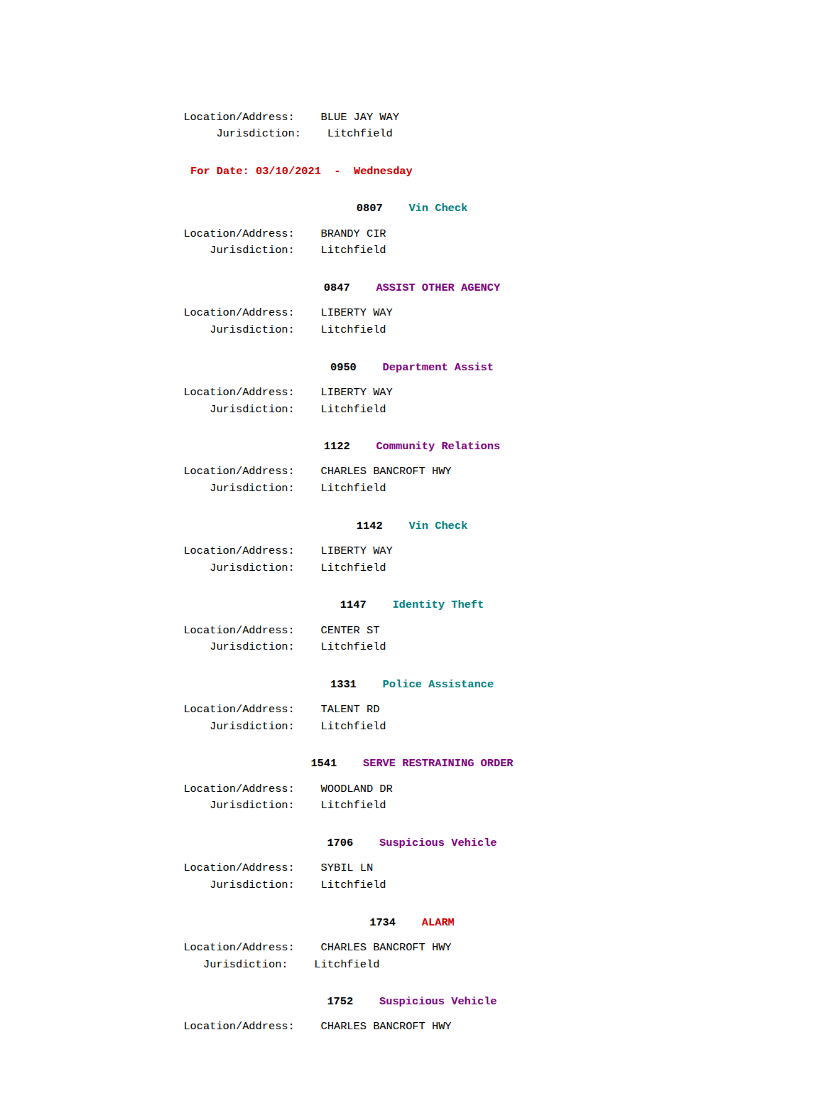Location/Address: BLUE JAY WAY Jurisdiction: Litchfield
For Date: 03/10/2021 - Wednesday
0807 Vin Check Location/Address: BRANDY CIR Jurisdiction: Litchfield
0847 ASSIST OTHER AGENCY Location/Address: LIBERTY WAY Jurisdiction: Litchfield
0950 Department Assist Location/Address: LIBERTY WAY Jurisdiction: Litchfield
1122 Community Relations Location/Address: CHARLES BANCROFT HWY Jurisdiction: Litchfield
1142 Vin Check Location/Address: LIBERTY WAY Jurisdiction: Litchfield
1147 Identity Theft Location/Address: CENTER ST Jurisdiction: Litchfield
1331 Police Assistance Location/Address: TALENT RD Jurisdiction: Litchfield
1541 SERVE RESTRAINING ORDER Location/Address: WOODLAND DR Jurisdiction: Litchfield
1706 Suspicious Vehicle Location/Address: SYBIL LN Jurisdiction: Litchfield
1734 ALARM Location/Address: CHARLES BANCROFT HWY Jurisdiction: Litchfield
1752 Suspicious Vehicle Location/Address: CHARLES BANCROFT HWY